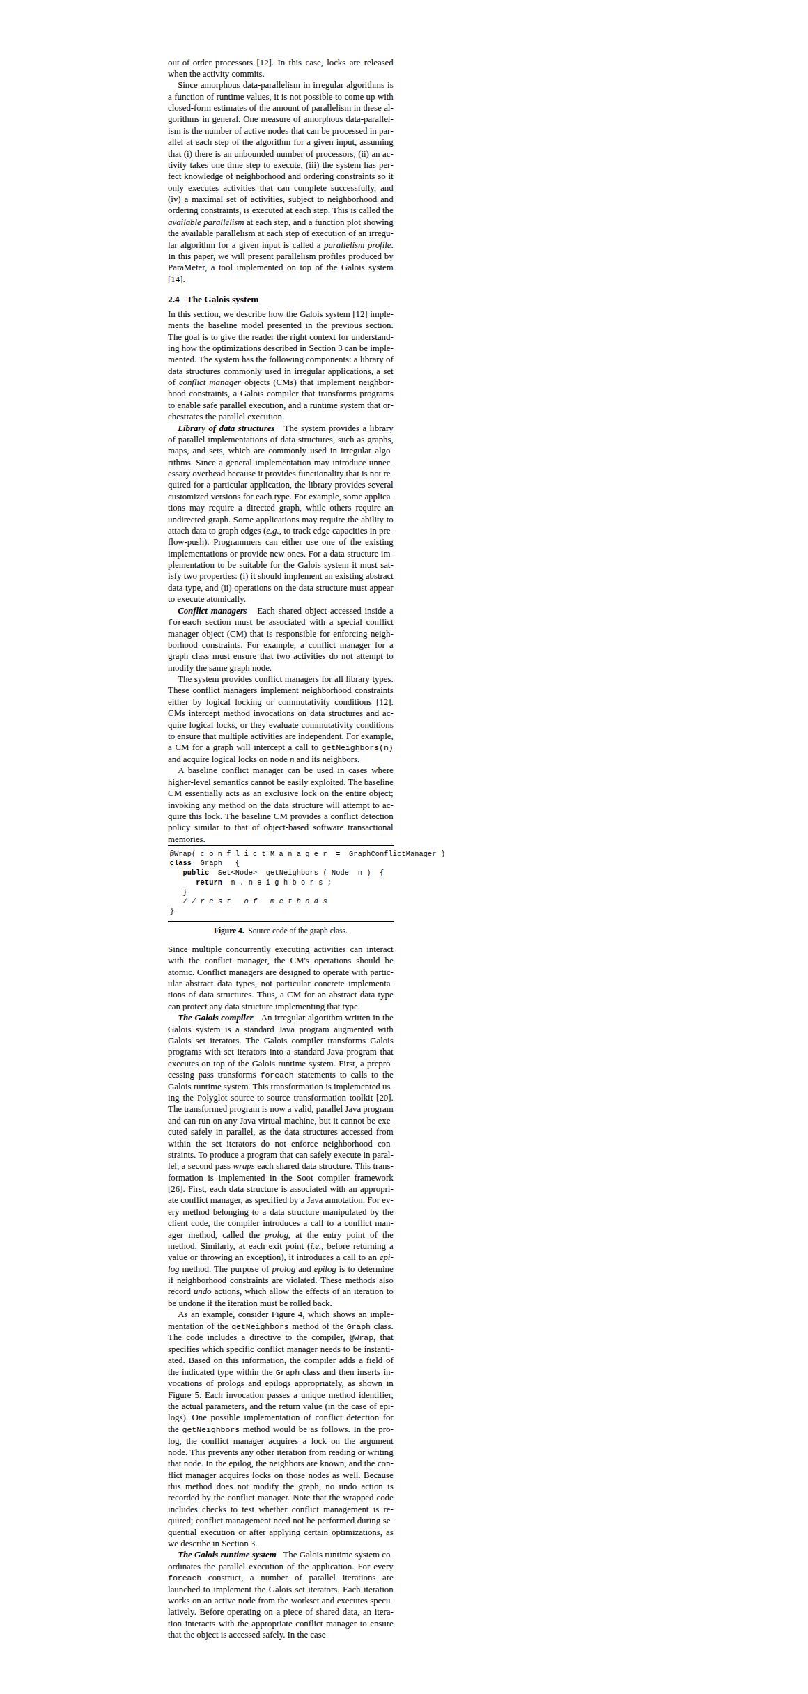out-of-order processors [12]. In this case, locks are released when the activity commits.
Since amorphous data-parallelism in irregular algorithms is a function of runtime values, it is not possible to come up with closed-form estimates of the amount of parallelism in these algorithms in general. One measure of amorphous data-parallelism is the number of active nodes that can be processed in parallel at each step of the algorithm for a given input, assuming that (i) there is an unbounded number of processors, (ii) an activity takes one time step to execute, (iii) the system has perfect knowledge of neighborhood and ordering constraints so it only executes activities that can complete successfully, and (iv) a maximal set of activities, subject to neighborhood and ordering constraints, is executed at each step. This is called the available parallelism at each step, and a function plot showing the available parallelism at each step of execution of an irregular algorithm for a given input is called a parallelism profile. In this paper, we will present parallelism profiles produced by ParaMeter, a tool implemented on top of the Galois system [14].
2.4 The Galois system
In this section, we describe how the Galois system [12] implements the baseline model presented in the previous section. The goal is to give the reader the right context for understanding how the optimizations described in Section 3 can be implemented. The system has the following components: a library of data structures commonly used in irregular applications, a set of conflict manager objects (CMs) that implement neighborhood constraints, a Galois compiler that transforms programs to enable safe parallel execution, and a runtime system that orchestrates the parallel execution.
Library of data structures The system provides a library of parallel implementations of data structures, such as graphs, maps, and sets, which are commonly used in irregular algorithms. Since a general implementation may introduce unnecessary overhead because it provides functionality that is not required for a particular application, the library provides several customized versions for each type. For example, some applications may require a directed graph, while others require an undirected graph. Some applications may require the ability to attach data to graph edges (e.g., to track edge capacities in preflow-push). Programmers can either use one of the existing implementations or provide new ones. For a data structure implementation to be suitable for the Galois system it must satisfy two properties: (i) it should implement an existing abstract data type, and (ii) operations on the data structure must appear to execute atomically.
Conflict managers Each shared object accessed inside a foreach section must be associated with a special conflict manager object (CM) that is responsible for enforcing neighborhood constraints. For example, a conflict manager for a graph class must ensure that two activities do not attempt to modify the same graph node.
The system provides conflict managers for all library types. These conflict managers implement neighborhood constraints either by logical locking or commutativity conditions [12]. CMs intercept method invocations on data structures and acquire logical locks, or they evaluate commutativity conditions to ensure that multiple activities are independent. For example, a CM for a graph will intercept a call to getNeighbors(n) and acquire logical locks on node n and its neighbors.
A baseline conflict manager can be used in cases where higher-level semantics cannot be easily exploited. The baseline CM essentially acts as an exclusive lock on the entire object; invoking any method on the data structure will attempt to acquire this lock. The baseline CM provides a conflict detection policy similar to that of object-based software transactional memories.
@Wrap( c o n f l i c t M a n a g e r  =  GraphConflictManager )
class  Graph   {
   public  Set<Node>  getNeighbors ( Node  n )  {
      return  n . n e i g h b o r s ;
   }
   / / r e s t   o f   m e t h o d s
}
Figure 4. Source code of the graph class.
Since multiple concurrently executing activities can interact with the conflict manager, the CM's operations should be atomic. Conflict managers are designed to operate with particular abstract data types, not particular concrete implementations of data structures. Thus, a CM for an abstract data type can protect any data structure implementing that type.
The Galois compiler An irregular algorithm written in the Galois system is a standard Java program augmented with Galois set iterators. The Galois compiler transforms Galois programs with set iterators into a standard Java program that executes on top of the Galois runtime system. First, a preprocessing pass transforms foreach statements to calls to the Galois runtime system. This transformation is implemented using the Polyglot source-to-source transformation toolkit [20]. The transformed program is now a valid, parallel Java program and can run on any Java virtual machine, but it cannot be executed safely in parallel, as the data structures accessed from within the set iterators do not enforce neighborhood constraints. To produce a program that can safely execute in parallel, a second pass wraps each shared data structure. This transformation is implemented in the Soot compiler framework [26]. First, each data structure is associated with an appropriate conflict manager, as specified by a Java annotation. For every method belonging to a data structure manipulated by the client code, the compiler introduces a call to a conflict manager method, called the prolog, at the entry point of the method. Similarly, at each exit point (i.e., before returning a value or throwing an exception), it introduces a call to an epilog method. The purpose of prolog and epilog is to determine if neighborhood constraints are violated. These methods also record undo actions, which allow the effects of an iteration to be undone if the iteration must be rolled back.
As an example, consider Figure 4, which shows an implementation of the getNeighbors method of the Graph class. The code includes a directive to the compiler, @Wrap, that specifies which specific conflict manager needs to be instantiated. Based on this information, the compiler adds a field of the indicated type within the Graph class and then inserts invocations of prologs and epilogs appropriately, as shown in Figure 5. Each invocation passes a unique method identifier, the actual parameters, and the return value (in the case of epilogs). One possible implementation of conflict detection for the getNeighbors method would be as follows. In the prolog, the conflict manager acquires a lock on the argument node. This prevents any other iteration from reading or writing that node. In the epilog, the neighbors are known, and the conflict manager acquires locks on those nodes as well. Because this method does not modify the graph, no undo action is recorded by the conflict manager. Note that the wrapped code includes checks to test whether conflict management is required; conflict management need not be performed during sequential execution or after applying certain optimizations, as we describe in Section 3.
The Galois runtime system The Galois runtime system coordinates the parallel execution of the application. For every foreach construct, a number of parallel iterations are launched to implement the Galois set iterators. Each iteration works on an active node from the workset and executes speculatively. Before operating on a piece of shared data, an iteration interacts with the appropriate conflict manager to ensure that the object is accessed safely. In the case